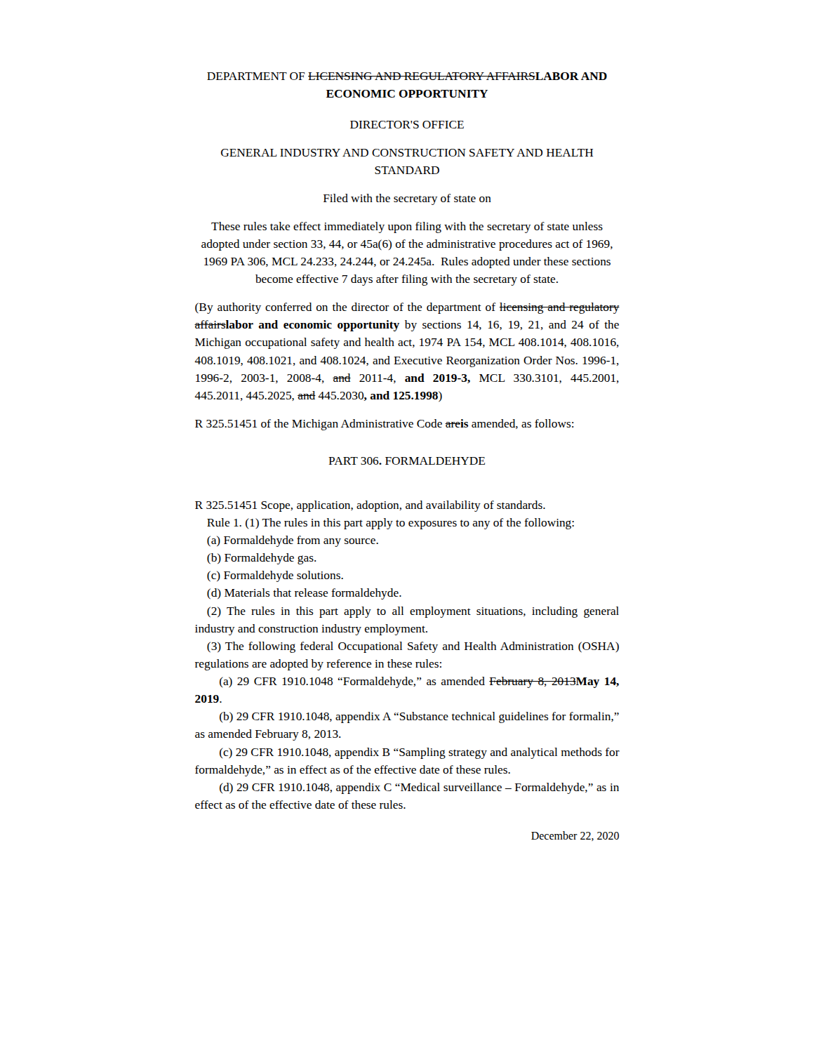DEPARTMENT OF LICENSING AND REGULATORY AFFAIRS LABOR AND ECONOMIC OPPORTUNITY
DIRECTOR'S OFFICE
GENERAL INDUSTRY AND CONSTRUCTION SAFETY AND HEALTH STANDARD
Filed with the secretary of state on
These rules take effect immediately upon filing with the secretary of state unless adopted under section 33, 44, or 45a(6) of the administrative procedures act of 1969, 1969 PA 306, MCL 24.233, 24.244, or 24.245a. Rules adopted under these sections become effective 7 days after filing with the secretary of state.
(By authority conferred on the director of the department of licensing and regulatory affairs labor and economic opportunity by sections 14, 16, 19, 21, and 24 of the Michigan occupational safety and health act, 1974 PA 154, MCL 408.1014, 408.1016, 408.1019, 408.1021, and 408.1024, and Executive Reorganization Order Nos. 1996-1, 1996-2, 2003-1, 2008-4, and 2011-4, and 2019-3, MCL 330.3101, 445.2001, 445.2011, 445.2025, and 445.2030, and 125.1998)
R 325.51451 of the Michigan Administrative Code are is amended, as follows:
PART 306. FORMALDEHYDE
R 325.51451 Scope, application, adoption, and availability of standards.
Rule 1. (1) The rules in this part apply to exposures to any of the following:
(a) Formaldehyde from any source.
(b) Formaldehyde gas.
(c) Formaldehyde solutions.
(d) Materials that release formaldehyde.
(2) The rules in this part apply to all employment situations, including general industry and construction industry employment.
(3) The following federal Occupational Safety and Health Administration (OSHA) regulations are adopted by reference in these rules:
(a) 29 CFR 1910.1048 “Formaldehyde,” as amended February 8, 2013 May 14, 2019.
(b) 29 CFR 1910.1048, appendix A “Substance technical guidelines for formalin,” as amended February 8, 2013.
(c) 29 CFR 1910.1048, appendix B “Sampling strategy and analytical methods for formaldehyde,” as in effect as of the effective date of these rules.
(d) 29 CFR 1910.1048, appendix C “Medical surveillance – Formaldehyde,” as in effect as of the effective date of these rules.
December 22, 2020